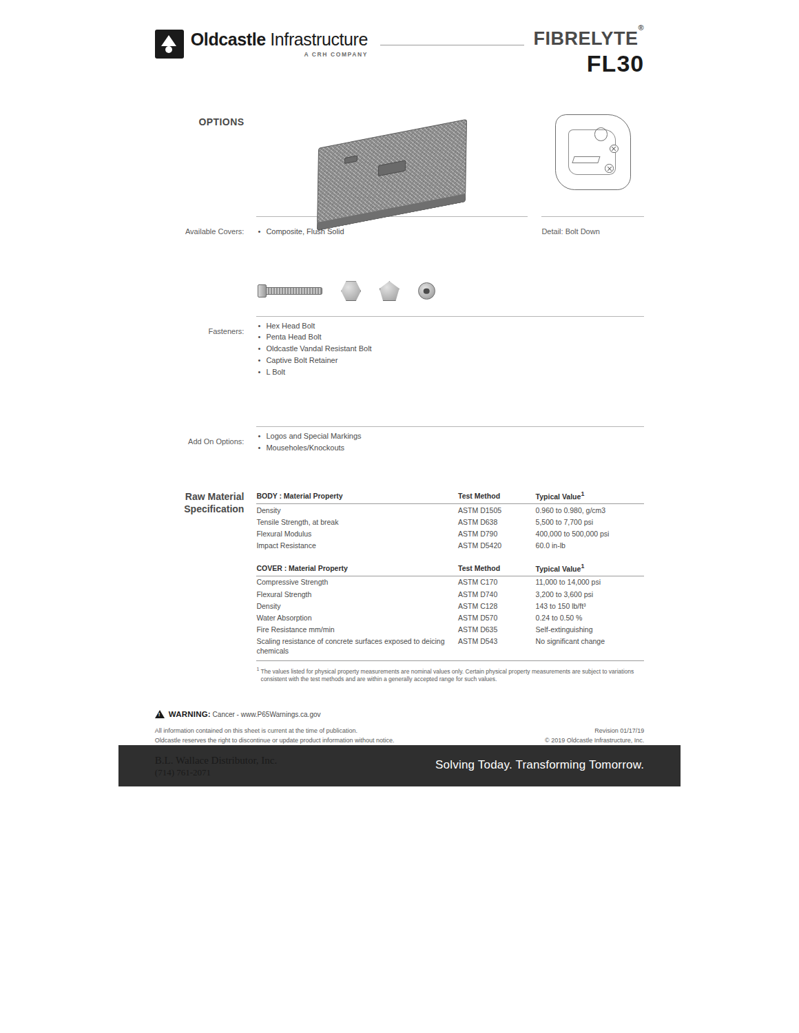Oldcastle Infrastructure
A CRH COMPANY
FIBRELYTE®
FL30
Options
Available Covers:
Composite, Flush Solid
Detail: Bolt Down
Fasteners:
Hex Head Bolt
Penta Head Bolt
Oldcastle Vandal Resistant Bolt
Captive Bolt Retainer
L Bolt
Add On Options:
Logos and Special Markings
Mouseholes/Knockouts
Raw Material
Specification
| BODY : Material Property | Test Method | Typical Value 1 |
| --- | --- | --- |
| Density | ASTM D1505 | 0.960 to 0.980, g/cm3 |
| Tensile Strength, at break | ASTM D638 | 5,500 to 7,700 psi |
| Flexural Modulus | ASTM D790 | 400,000 to 500,000 psi |
| Impact Resistance | ASTM D5420 | 60.0 in-lb |
| COVER : Material Property | Test Method | Typical Value 1 |
| --- | --- | --- |
| Compressive Strength | ASTM C170 | 11,000 to 14,000 psi |
| Flexural Strength | ASTM D740 | 3,200 to 3,600 psi |
| Density | ASTM C128 | 143 to 150 lb/ft³ |
| Water Absorption | ASTM D570 | 0.24 to 0.50 % |
| Fire Resistance mm/min | ASTM D635 | Self-extinguishing |
| Scaling resistance of concrete surfaces exposed to deicing chemicals | ASTM D543 | No significant change |
1 The values listed for physical property measurements are nominal values only. Certain physical property measurements are subject to variations consistent with the test methods and are within a generally accepted range for such values.
!
WARNING: Cancer - www.P65Warnings.ca.gov
All information contained on this sheet is current at the time of publication.
Oldcastle reserves the right to discontinue or update product information without notice.
Revision 01/17/19
© 2019 Oldcastle Infrastructure, Inc.
B.L. Wallace Distributor, Inc.
(714) 761-2071
Solving Today. Transforming Tomorrow.